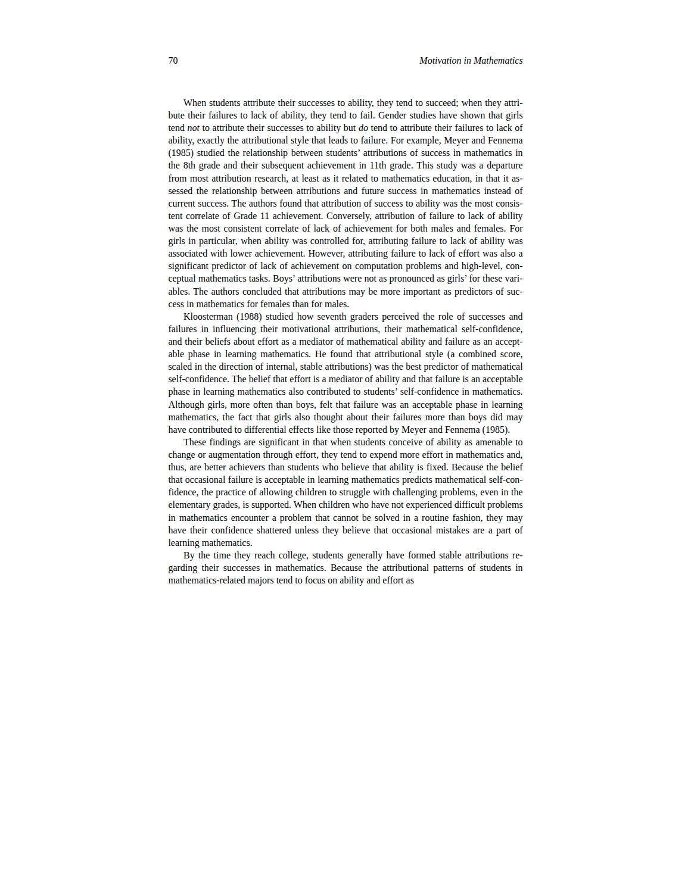70 Motivation in Mathematics
When students attribute their successes to ability, they tend to succeed; when they attribute their failures to lack of ability, they tend to fail. Gender studies have shown that girls tend not to attribute their successes to ability but do tend to attribute their failures to lack of ability, exactly the attributional style that leads to failure. For example, Meyer and Fennema (1985) studied the relationship between students’ attributions of success in mathematics in the 8th grade and their subsequent achievement in 11th grade. This study was a departure from most attribution research, at least as it related to mathematics education, in that it assessed the relationship between attributions and future success in mathematics instead of current success. The authors found that attribution of success to ability was the most consistent correlate of Grade 11 achievement. Conversely, attribution of failure to lack of ability was the most consistent correlate of lack of achievement for both males and females. For girls in particular, when ability was controlled for, attributing failure to lack of ability was associated with lower achievement. However, attributing failure to lack of effort was also a significant predictor of lack of achievement on computation problems and high-level, conceptual mathematics tasks. Boys’ attributions were not as pronounced as girls’ for these variables. The authors concluded that attributions may be more important as predictors of success in mathematics for females than for males.
Kloosterman (1988) studied how seventh graders perceived the role of successes and failures in influencing their motivational attributions, their mathematical self-confidence, and their beliefs about effort as a mediator of mathematical ability and failure as an acceptable phase in learning mathematics. He found that attributional style (a combined score, scaled in the direction of internal, stable attributions) was the best predictor of mathematical self-confidence. The belief that effort is a mediator of ability and that failure is an acceptable phase in learning mathematics also contributed to students’ self-confidence in mathematics. Although girls, more often than boys, felt that failure was an acceptable phase in learning mathematics, the fact that girls also thought about their failures more than boys did may have contributed to differential effects like those reported by Meyer and Fennema (1985).
These findings are significant in that when students conceive of ability as amenable to change or augmentation through effort, they tend to expend more effort in mathematics and, thus, are better achievers than students who believe that ability is fixed. Because the belief that occasional failure is acceptable in learning mathematics predicts mathematical self-confidence, the practice of allowing children to struggle with challenging problems, even in the elementary grades, is supported. When children who have not experienced difficult problems in mathematics encounter a problem that cannot be solved in a routine fashion, they may have their confidence shattered unless they believe that occasional mistakes are a part of learning mathematics.
By the time they reach college, students generally have formed stable attributions regarding their successes in mathematics. Because the attributional patterns of students in mathematics-related majors tend to focus on ability and effort as